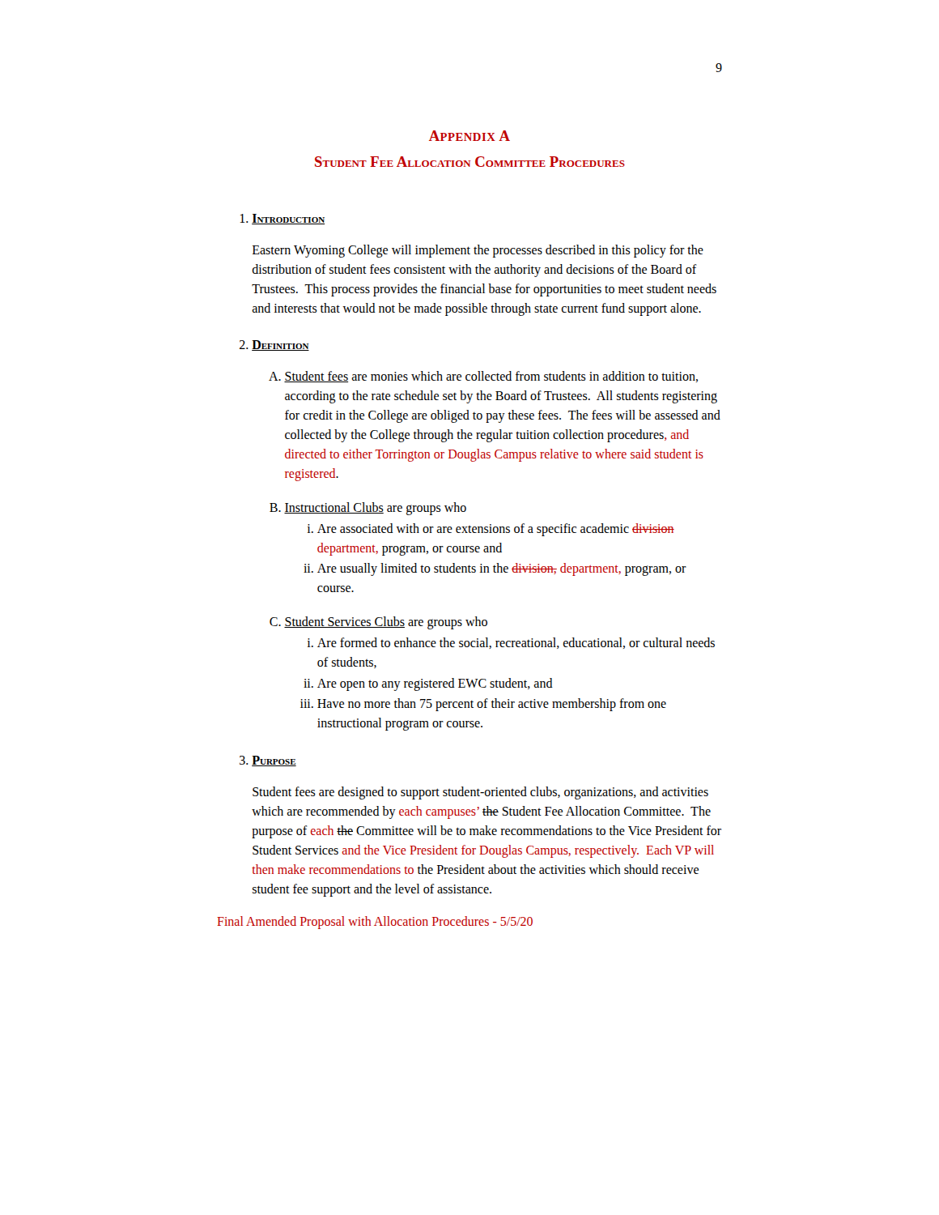9
APPENDIX A
Student Fee Allocation Committee Procedures
Introduction
Eastern Wyoming College will implement the processes described in this policy for the distribution of student fees consistent with the authority and decisions of the Board of Trustees. This process provides the financial base for opportunities to meet student needs and interests that would not be made possible through state current fund support alone.
Definition
Student fees are monies which are collected from students in addition to tuition, according to the rate schedule set by the Board of Trustees. All students registering for credit in the College are obliged to pay these fees. The fees will be assessed and collected by the College through the regular tuition collection procedures, and directed to either Torrington or Douglas Campus relative to where said student is registered.
Instructional Clubs are groups who
Are associated with or are extensions of a specific academic division department, program, or course and
Are usually limited to students in the division, department, program, or course.
Student Services Clubs are groups who
Are formed to enhance the social, recreational, educational, or cultural needs of students,
Are open to any registered EWC student, and
Have no more than 75 percent of their active membership from one instructional program or course.
Purpose
Student fees are designed to support student-oriented clubs, organizations, and activities which are recommended by each campuses’ the Student Fee Allocation Committee. The purpose of each the Committee will be to make recommendations to the Vice President for Student Services and the Vice President for Douglas Campus, respectively. Each VP will then make recommendations to the President about the activities which should receive student fee support and the level of assistance.
Final Amended Proposal with Allocation Procedures - 5/5/20